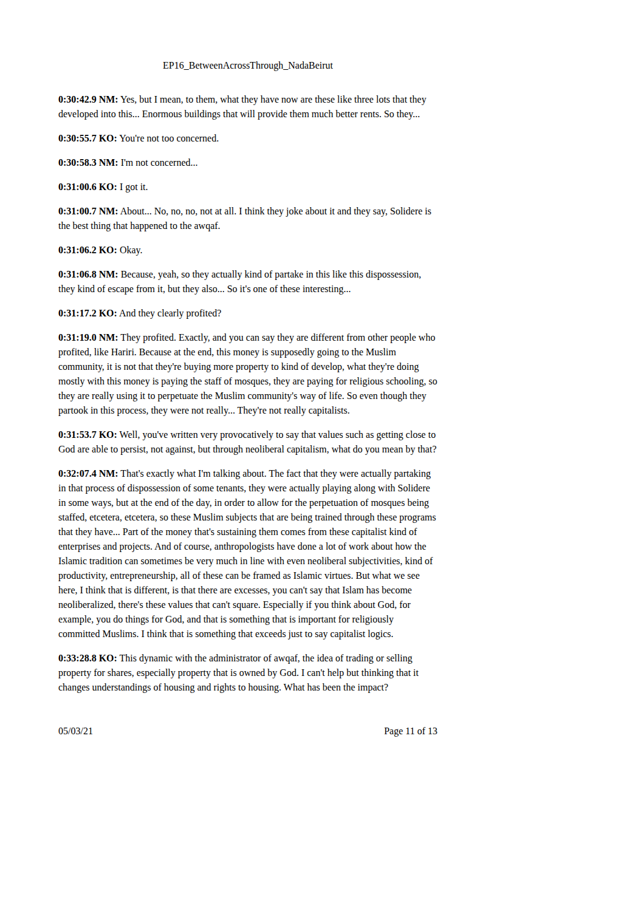EP16_BetweenAcrossThrough_NadaBeirut
0:30:42.9 NM: Yes, but I mean, to them, what they have now are these like three lots that they developed into this... Enormous buildings that will provide them much better rents. So they...
0:30:55.7 KO: You're not too concerned.
0:30:58.3 NM: I'm not concerned...
0:31:00.6 KO: I got it.
0:31:00.7 NM: About... No, no, no, not at all. I think they joke about it and they say, Solidere is the best thing that happened to the awqaf.
0:31:06.2 KO: Okay.
0:31:06.8 NM: Because, yeah, so they actually kind of partake in this like this dispossession, they kind of escape from it, but they also... So it's one of these interesting...
0:31:17.2 KO: And they clearly profited?
0:31:19.0 NM: They profited. Exactly, and you can say they are different from other people who profited, like Hariri. Because at the end, this money is supposedly going to the Muslim community, it is not that they're buying more property to kind of develop, what they're doing mostly with this money is paying the staff of mosques, they are paying for religious schooling, so they are really using it to perpetuate the Muslim community's way of life. So even though they partook in this process, they were not really... They're not really capitalists.
0:31:53.7 KO: Well, you've written very provocatively to say that values such as getting close to God are able to persist, not against, but through neoliberal capitalism, what do you mean by that?
0:32:07.4 NM: That's exactly what I'm talking about. The fact that they were actually partaking in that process of dispossession of some tenants, they were actually playing along with Solidere in some ways, but at the end of the day, in order to allow for the perpetuation of mosques being staffed, etcetera, etcetera, so these Muslim subjects that are being trained through these programs that they have... Part of the money that's sustaining them comes from these capitalist kind of enterprises and projects. And of course, anthropologists have done a lot of work about how the Islamic tradition can sometimes be very much in line with even neoliberal subjectivities, kind of productivity, entrepreneurship, all of these can be framed as Islamic virtues. But what we see here, I think that is different, is that there are excesses, you can't say that Islam has become neoliberalized, there's these values that can't square. Especially if you think about God, for example, you do things for God, and that is something that is important for religiously committed Muslims. I think that is something that exceeds just to say capitalist logics.
0:33:28.8 KO: This dynamic with the administrator of awqaf, the idea of trading or selling property for shares, especially property that is owned by God. I can't help but thinking that it changes understandings of housing and rights to housing. What has been the impact?
05/03/21 Page 11 of 13